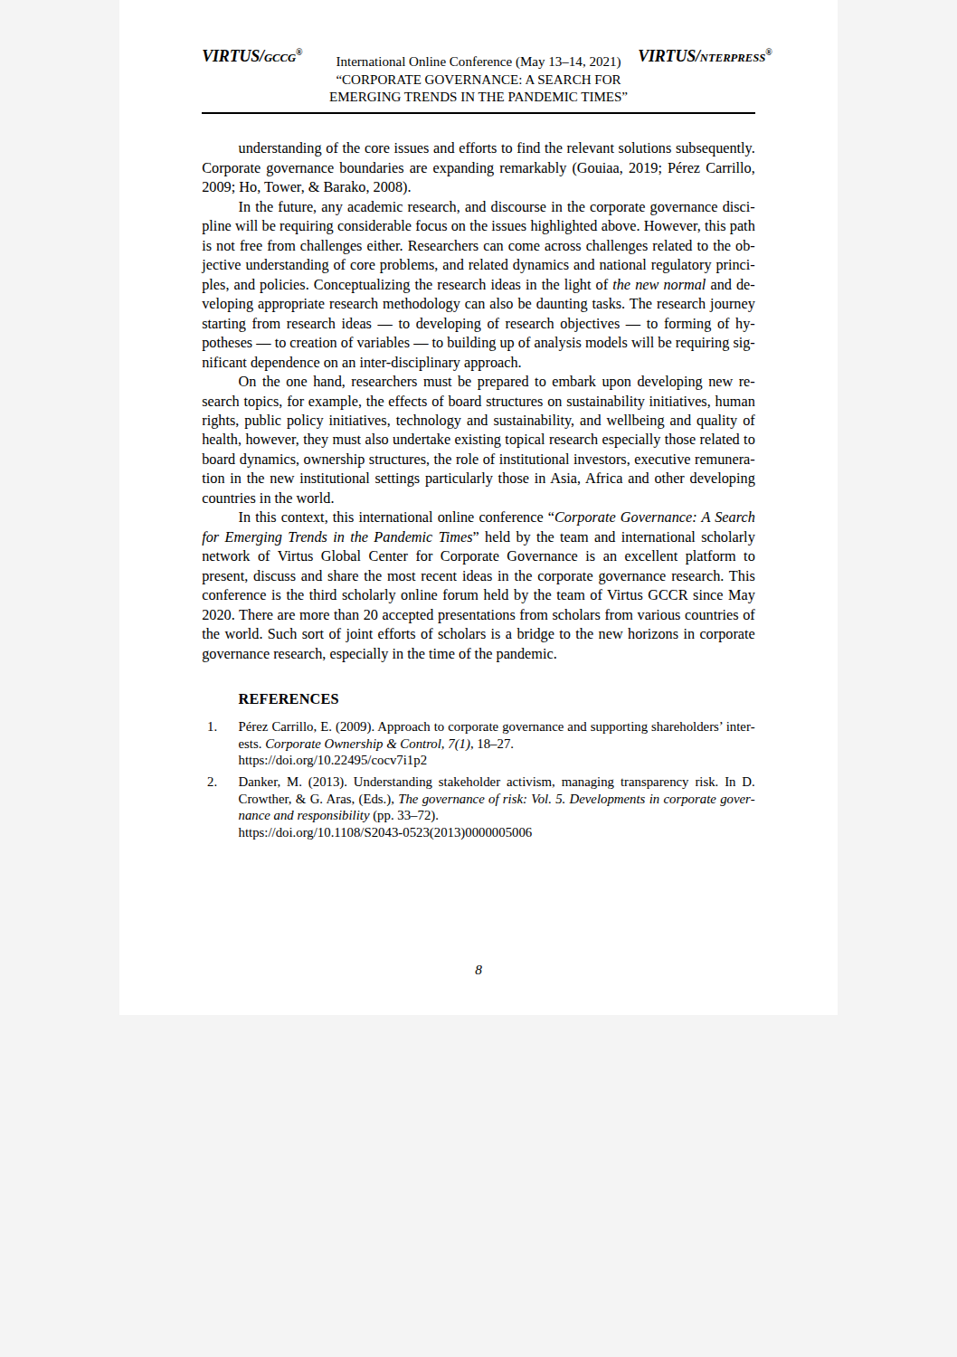VIRTUS/GCCG®
International Online Conference (May 13–14, 2021) “CORPORATE GOVERNANCE: A SEARCH FOR EMERGING TRENDS IN THE PANDEMIC TIMES”
VIRTUS/NTERPRESS®
understanding of the core issues and efforts to find the relevant solutions subsequently. Corporate governance boundaries are expanding remarkably (Gouiaa, 2019; Pérez Carrillo, 2009; Ho, Tower, & Barako, 2008).
In the future, any academic research, and discourse in the corporate governance discipline will be requiring considerable focus on the issues highlighted above. However, this path is not free from challenges either. Researchers can come across challenges related to the objective understanding of core problems, and related dynamics and national regulatory principles, and policies. Conceptualizing the research ideas in the light of the new normal and developing appropriate research methodology can also be daunting tasks. The research journey starting from research ideas — to developing of research objectives — to forming of hypotheses — to creation of variables — to building up of analysis models will be requiring significant dependence on an inter-disciplinary approach.
On the one hand, researchers must be prepared to embark upon developing new research topics, for example, the effects of board structures on sustainability initiatives, human rights, public policy initiatives, technology and sustainability, and wellbeing and quality of health, however, they must also undertake existing topical research especially those related to board dynamics, ownership structures, the role of institutional investors, executive remuneration in the new institutional settings particularly those in Asia, Africa and other developing countries in the world.
In this context, this international online conference “Corporate Governance: A Search for Emerging Trends in the Pandemic Times” held by the team and international scholarly network of Virtus Global Center for Corporate Governance is an excellent platform to present, discuss and share the most recent ideas in the corporate governance research. This conference is the third scholarly online forum held by the team of Virtus GCCR since May 2020. There are more than 20 accepted presentations from scholars from various countries of the world. Such sort of joint efforts of scholars is a bridge to the new horizons in corporate governance research, especially in the time of the pandemic.
REFERENCES
Pérez Carrillo, E. (2009). Approach to corporate governance and supporting shareholders’ interests. Corporate Ownership & Control, 7(1), 18–27. https://doi.org/10.22495/cocv7i1p2
Danker, M. (2013). Understanding stakeholder activism, managing transparency risk. In D. Crowther, & G. Aras, (Eds.), The governance of risk: Vol. 5. Developments in corporate governance and responsibility (pp. 33–72). https://doi.org/10.1108/S2043-0523(2013)0000005006
8